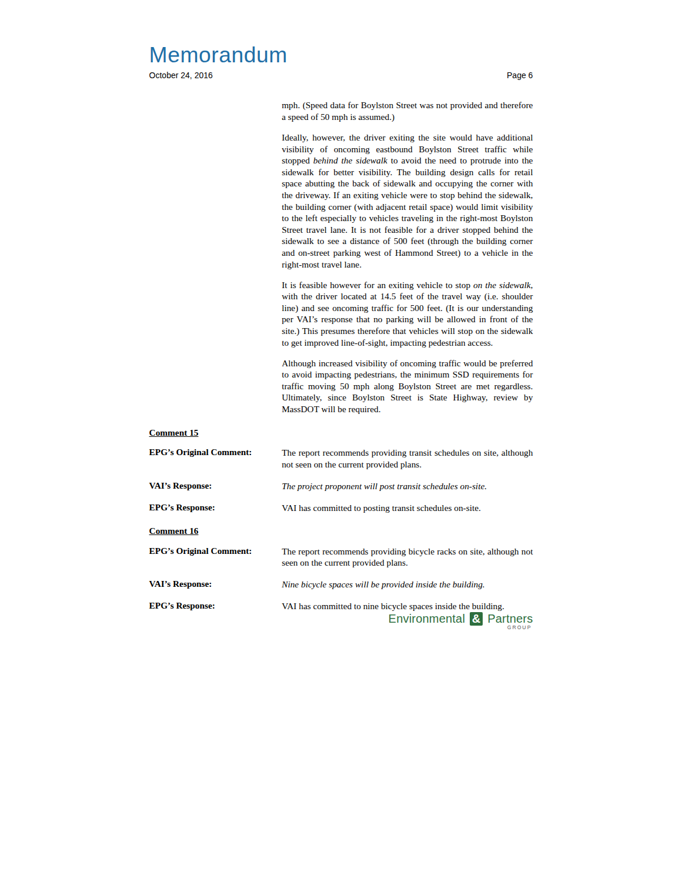Memorandum
October 24, 2016 Page 6
mph. (Speed data for Boylston Street was not provided and therefore a speed of 50 mph is assumed.)
Ideally, however, the driver exiting the site would have additional visibility of oncoming eastbound Boylston Street traffic while stopped behind the sidewalk to avoid the need to protrude into the sidewalk for better visibility. The building design calls for retail space abutting the back of sidewalk and occupying the corner with the driveway. If an exiting vehicle were to stop behind the sidewalk, the building corner (with adjacent retail space) would limit visibility to the left especially to vehicles traveling in the right-most Boylston Street travel lane. It is not feasible for a driver stopped behind the sidewalk to see a distance of 500 feet (through the building corner and on-street parking west of Hammond Street) to a vehicle in the right-most travel lane.
It is feasible however for an exiting vehicle to stop on the sidewalk, with the driver located at 14.5 feet of the travel way (i.e. shoulder line) and see oncoming traffic for 500 feet. (It is our understanding per VAI’s response that no parking will be allowed in front of the site.) This presumes therefore that vehicles will stop on the sidewalk to get improved line-of-sight, impacting pedestrian access.
Although increased visibility of oncoming traffic would be preferred to avoid impacting pedestrians, the minimum SSD requirements for traffic moving 50 mph along Boylston Street are met regardless. Ultimately, since Boylston Street is State Highway, review by MassDOT will be required.
Comment 15
EPG’s Original Comment:
The report recommends providing transit schedules on site, although not seen on the current provided plans.
VAI’s Response:
The project proponent will post transit schedules on-site.
EPG’s Response:
VAI has committed to posting transit schedules on-site.
Comment 16
EPG’s Original Comment:
The report recommends providing bicycle racks on site, although not seen on the current provided plans.
VAI’s Response:
Nine bicycle spaces will be provided inside the building.
EPG’s Response:
VAI has committed to nine bicycle spaces inside the building.
Environmental & Partners
GROUP